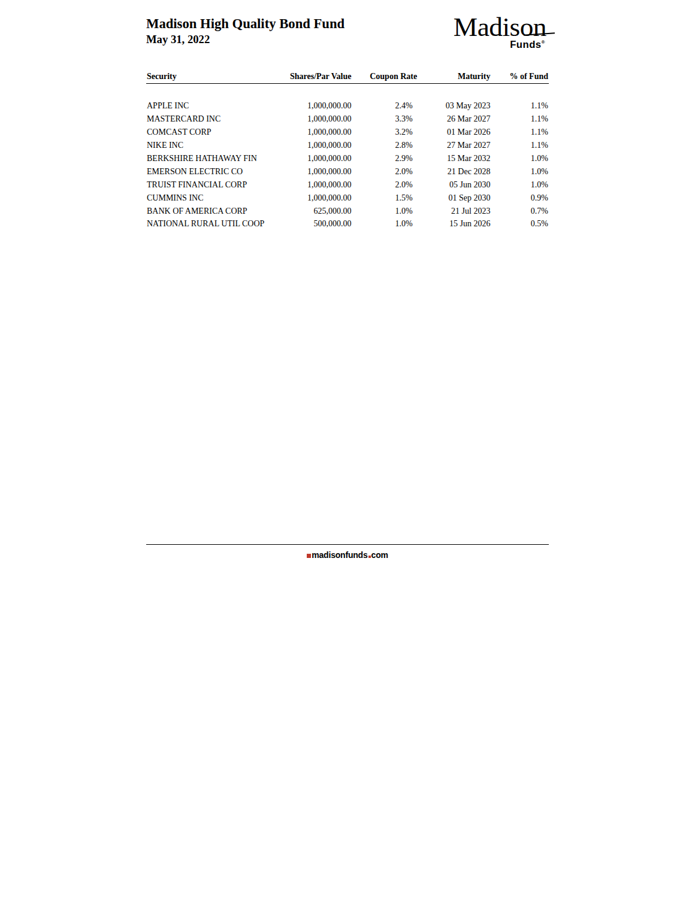Madison High Quality Bond Fund
May 31, 2022
Madison
Funds®
| Security | Shares/Par Value | Coupon Rate | Maturity | % of Fund |
| --- | --- | --- | --- | --- |
| APPLE INC | 1,000,000.00 | 2.4% | 03 May 2023 | 1.1% |
| MASTERCARD INC | 1,000,000.00 | 3.3% | 26 Mar 2027 | 1.1% |
| COMCAST CORP | 1,000,000.00 | 3.2% | 01 Mar 2026 | 1.1% |
| NIKE INC | 1,000,000.00 | 2.8% | 27 Mar 2027 | 1.1% |
| BERKSHIRE HATHAWAY FIN | 1,000,000.00 | 2.9% | 15 Mar 2032 | 1.0% |
| EMERSON ELECTRIC CO | 1,000,000.00 | 2.0% | 21 Dec 2028 | 1.0% |
| TRUIST FINANCIAL CORP | 1,000,000.00 | 2.0% | 05 Jun 2030 | 1.0% |
| CUMMINS INC | 1,000,000.00 | 1.5% | 01 Sep 2030 | 0.9% |
| BANK OF AMERICA CORP | 625,000.00 | 1.0% | 21 Jul 2023 | 0.7% |
| NATIONAL RURAL UTIL COOP | 500,000.00 | 1.0% | 15 Jun 2026 | 0.5% |
madisonfunds com